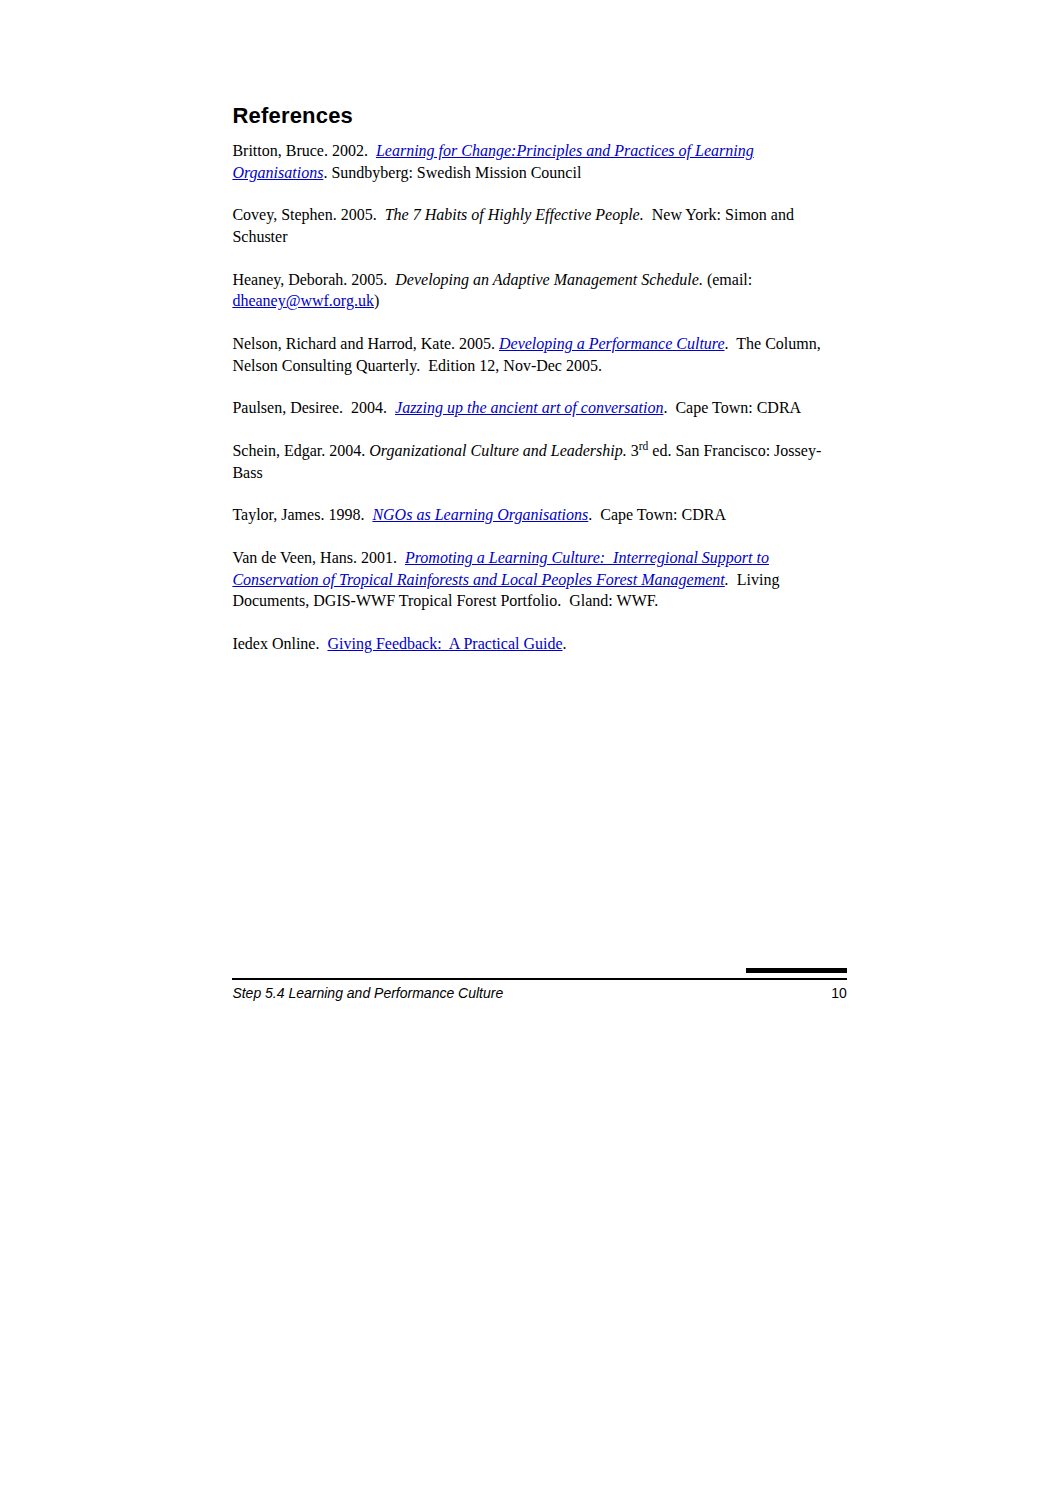References
Britton, Bruce. 2002. Learning for Change:Principles and Practices of Learning Organisations. Sundbyberg: Swedish Mission Council
Covey, Stephen. 2005. The 7 Habits of Highly Effective People. New York: Simon and Schuster
Heaney, Deborah. 2005. Developing an Adaptive Management Schedule. (email: dheaney@wwf.org.uk)
Nelson, Richard and Harrod, Kate. 2005. Developing a Performance Culture. The Column, Nelson Consulting Quarterly. Edition 12, Nov-Dec 2005.
Paulsen, Desiree. 2004. Jazzing up the ancient art of conversation. Cape Town: CDRA
Schein, Edgar. 2004. Organizational Culture and Leadership. 3rd ed. San Francisco: Jossey-Bass
Taylor, James. 1998. NGOs as Learning Organisations. Cape Town: CDRA
Van de Veen, Hans. 2001. Promoting a Learning Culture: Interregional Support to Conservation of Tropical Rainforests and Local Peoples Forest Management. Living Documents, DGIS-WWF Tropical Forest Portfolio. Gland: WWF.
Iedex Online. Giving Feedback: A Practical Guide.
Step 5.4 Learning and Performance Culture 10